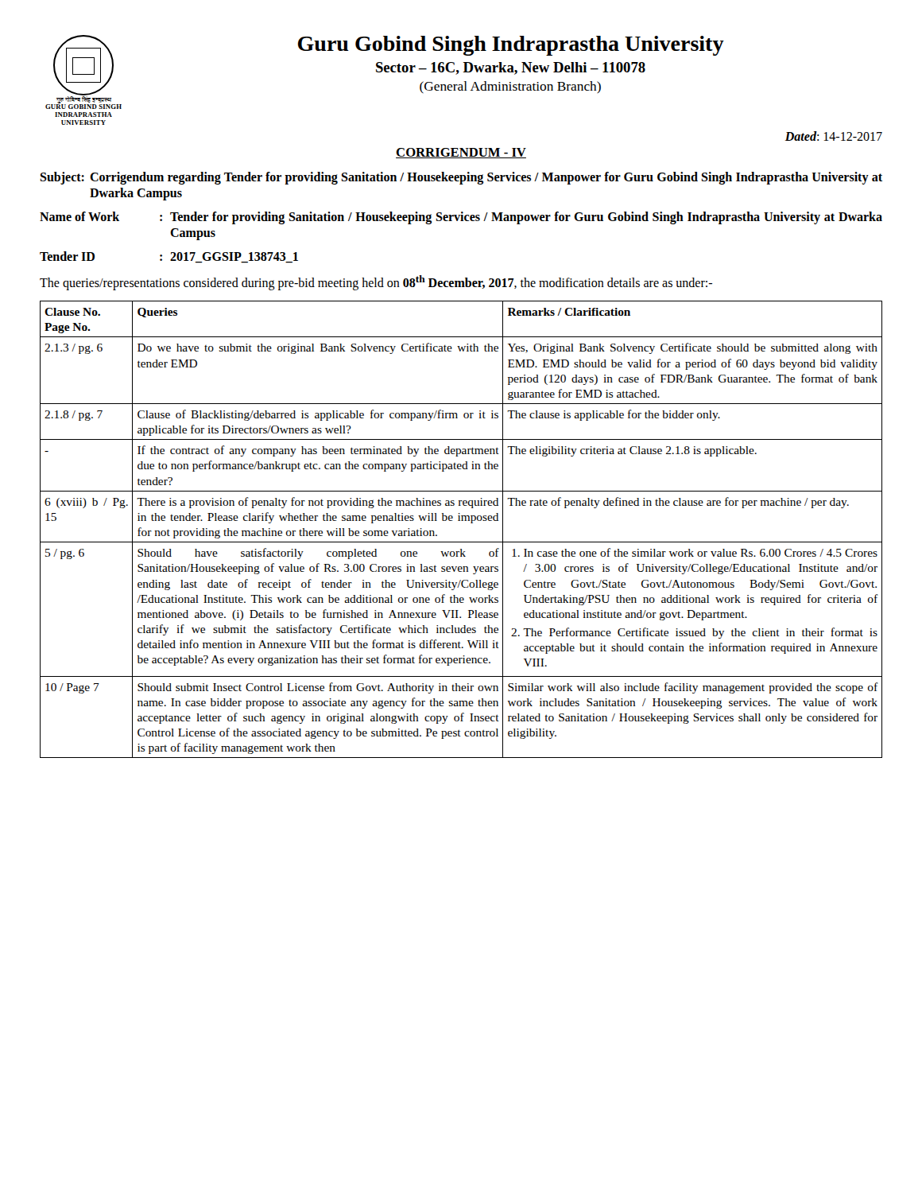गुरु गोबिन्द सिंह इन्द्रप्रस्थ
GURU GOBIND SINGH
INDRAPRASTHA
UNIVERSITY
Guru Gobind Singh Indraprastha University
Sector – 16C, Dwarka, New Delhi – 110078
(General Administration Branch)
Dated: 14-12-2017
CORRIGENDUM - IV
Subject:
Corrigendum regarding Tender for providing Sanitation / Housekeeping Services / Manpower for Guru Gobind Singh Indraprastha University at Dwarka Campus
Name of Work
:
Tender for providing Sanitation / Housekeeping Services / Manpower for Guru Gobind Singh Indraprastha University at Dwarka Campus
Tender ID
:
2017_GGSIP_138743_1
The queries/representations considered during pre-bid meeting held on 08th December, 2017, the modification details are as under:-
| Clause No. Page No. | Queries | Remarks / Clarification |
| --- | --- | --- |
| 2.1.3 / pg. 6 | Do we have to submit the original Bank Solvency Certificate with the tender EMD | Yes, Original Bank Solvency Certificate should be submitted along with EMD. EMD should be valid for a period of 60 days beyond bid validity period (120 days) in case of FDR/Bank Guarantee. The format of bank guarantee for EMD is attached. |
| 2.1.8 / pg. 7 | Clause of Blacklisting/debarred is applicable for company/firm or it is applicable for its Directors/Owners as well? | The clause is applicable for the bidder only. |
| - | If the contract of any company has been terminated by the department due to non performance/bankrupt etc. can the company participated in the tender? | The eligibility criteria at Clause 2.1.8 is applicable. |
| 6 (xviii) b / Pg. 15 | There is a provision of penalty for not providing the machines as required in the tender. Please clarify whether the same penalties will be imposed for not providing the machine or there will be some variation. | The rate of penalty defined in the clause are for per machine / per day. |
| 5 / pg. 6 | Should have satisfactorily completed one work of Sanitation/Housekeeping of value of Rs. 3.00 Crores in last seven years ending last date of receipt of tender in the University/College /Educational Institute. This work can be additional or one of the works mentioned above. (i) Details to be furnished in Annexure VII. Please clarify if we submit the satisfactory Certificate which includes the detailed info mention in Annexure VIII but the format is different. Will it be acceptable? As every organization has their set format for experience. | In case the one of the similar work or value Rs. 6.00 Crores / 4.5 Crores / 3.00 crores is of University/College/Educational Institute and/or Centre Govt./State Govt./Autonomous Body/Semi Govt./Govt. Undertaking/PSU then no additional work is required for criteria of educational institute and/or govt. Department. The Performance Certificate issued by the client in their format is acceptable but it should contain the information required in Annexure VIII. |
| 10 / Page 7 | Should submit Insect Control License from Govt. Authority in their own name. In case bidder propose to associate any agency for the same then acceptance letter of such agency in original alongwith copy of Insect Control License of the associated agency to be submitted. Pe pest control is part of facility management work then | Similar work will also include facility management provided the scope of work includes Sanitation / Housekeeping services. The value of work related to Sanitation / Housekeeping Services shall only be considered for eligibility. |